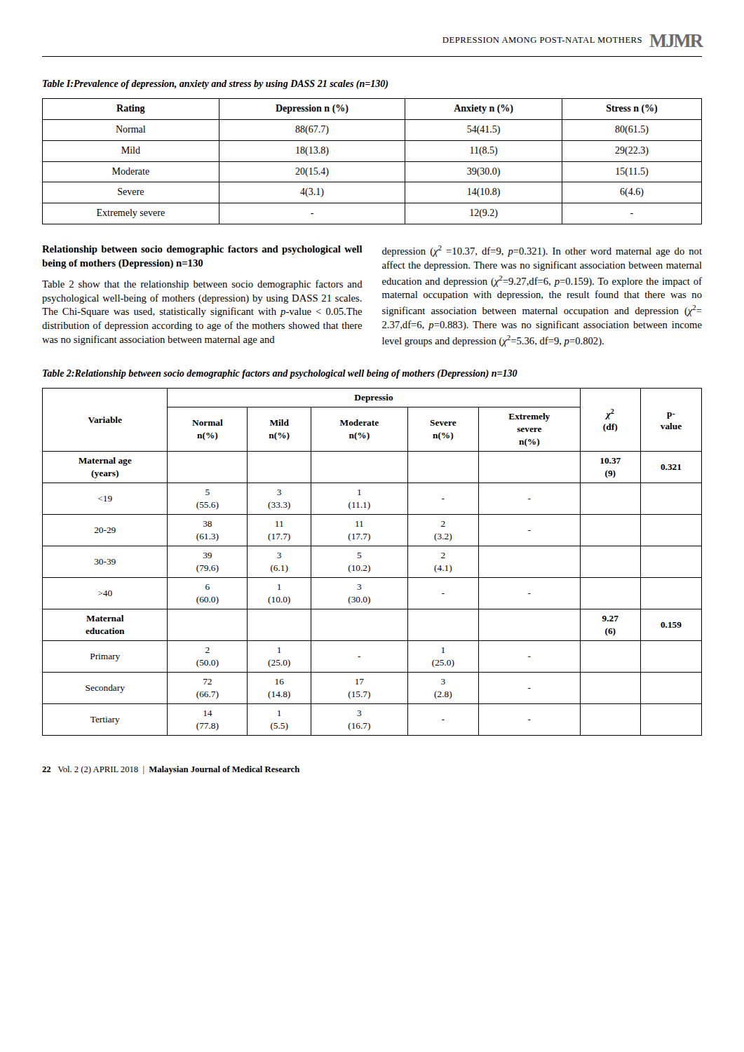DEPRESSION AMONG POST-NATAL MOTHERS MJMR
Table I:Prevalence of depression, anxiety and stress by using DASS 21 scales (n=130)
| Rating | Depression n (%) | Anxiety n (%) | Stress n (%) |
| --- | --- | --- | --- |
| Normal | 88(67.7) | 54(41.5) | 80(61.5) |
| Mild | 18(13.8) | 11(8.5) | 29(22.3) |
| Moderate | 20(15.4) | 39(30.0) | 15(11.5) |
| Severe | 4(3.1) | 14(10.8) | 6(4.6) |
| Extremely severe | - | 12(9.2) | - |
Relationship between socio demographic factors and psychological well being of mothers (Depression) n=130
Table 2 show that the relationship between socio demographic factors and psychological well-being of mothers (depression) by using DASS 21 scales. The Chi-Square was used, statistically significant with p-value < 0.05.The distribution of depression according to age of the mothers showed that there was no significant association between maternal age and
depression (χ2 =10.37, df=9, p=0.321). In other word maternal age do not affect the depression. There was no significant association between maternal education and depression (χ2=9.27,df=6, p=0.159). To explore the impact of maternal occupation with depression, the result found that there was no significant association between maternal occupation and depression (χ2= 2.37,df=6, p=0.883). There was no significant association between income level groups and depression (χ2=5.36, df=9, p=0.802).
Table 2:Relationship between socio demographic factors and psychological well being of mothers (Depression) n=130
| Variable | Depressio | χ 2 (df) | p- value |
| --- | --- | --- | --- |
| Normal n(%) | Mild n(%) | Moderate n(%) | Severe n(%) | Extremely severe n(%) |
| Maternal age (years) | | | | | | 10.37 (9) | 0.321 |
| <19 | 5 (55.6) | 3 (33.3) | 1 (11.1) | - | - | | |
| 20-29 | 38 (61.3) | 11 (17.7) | 11 (17.7) | 2 (3.2) | - | | |
| 30-39 | 39 (79.6) | 3 (6.1) | 5 (10.2) | 2 (4.1) | | | |
| >40 | 6 (60.0) | 1 (10.0) | 3 (30.0) | - | - | | |
| Maternal education | | | | | | 9.27 (6) | 0.159 |
| Primary | 2 (50.0) | 1 (25.0) | - | 1 (25.0) | - | | |
| Secondary | 72 (66.7) | 16 (14.8) | 17 (15.7) | 3 (2.8) | - | | |
| Tertiary | 14 (77.8) | 1 (5.5) | 3 (16.7) | - | - | | |
22 Vol. 2 (2) APRIL 2018 | Malaysian Journal of Medical Research